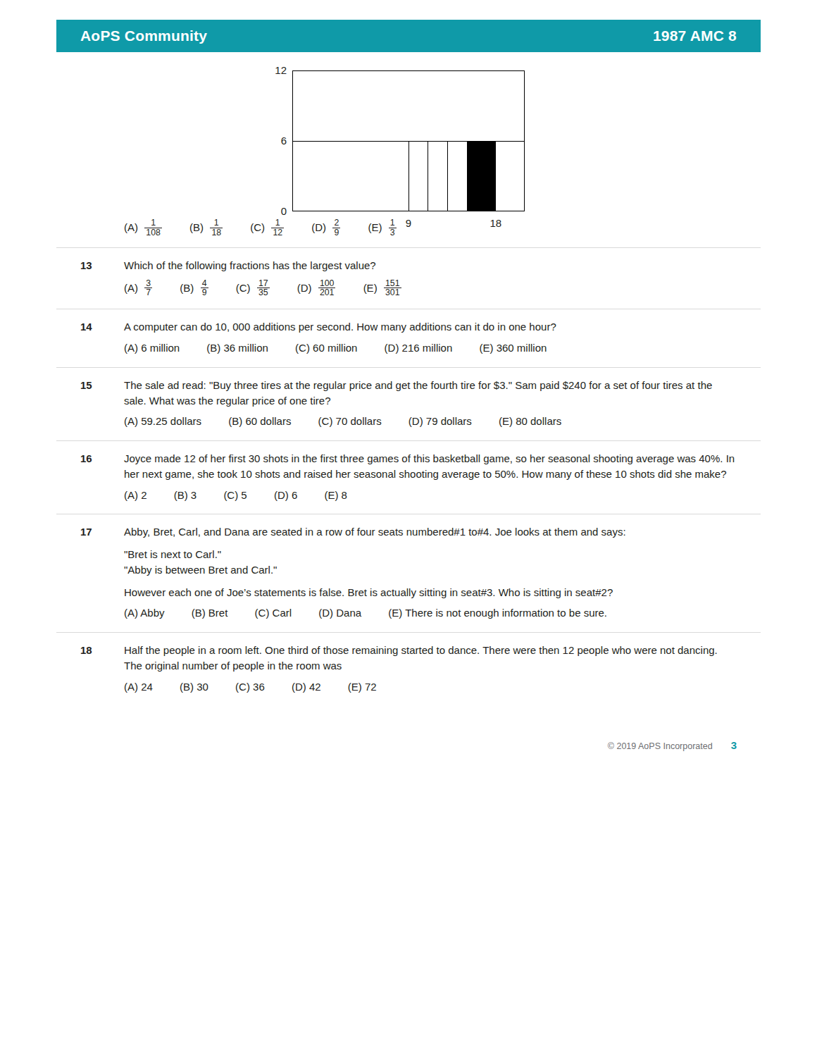AoPS Community
1987 AMC 8
12 6 0
9 18
(A) 1108 (B) 118 (C) 112 (D) 29 (E) 13
13
Which of the following fractions has the largest value?
(A) 37 (B) 49 (C) 1735 (D) 100201 (E) 151301
14
A computer can do 10, 000 additions per second. How many additions can it do in one hour?
(A) 6 million (B) 36 million (C) 60 million (D) 216 million (E) 360 million
15
The sale ad read: "Buy three tires at the regular price and get the fourth tire for $3." Sam paid $240 for a set of four tires at the sale. What was the regular price of one tire?
(A) 59.25 dollars (B) 60 dollars (C) 70 dollars (D) 79 dollars (E) 80 dollars
16
Joyce made 12 of her first 30 shots in the first three games of this basketball game, so her seasonal shooting average was 40%. In her next game, she took 10 shots and raised her seasonal shooting average to 50%. How many of these 10 shots did she make?
(A) 2 (B) 3 (C) 5 (D) 6 (E) 8
17
Abby, Bret, Carl, and Dana are seated in a row of four seats numbered#1 to#4. Joe looks at them and says:
"Bret is next to Carl."
"Abby is between Bret and Carl."
However each one of Joe’s statements is false. Bret is actually sitting in seat#3. Who is sitting in seat#2?
(A) Abby (B) Bret (C) Carl (D) Dana (E) There is not enough information to be sure.
18
Half the people in a room left. One third of those remaining started to dance. There were then 12 people who were not dancing. The original number of people in the room was
(A) 24 (B) 30 (C) 36 (D) 42 (E) 72
© 2019 AoPS Incorporated 3